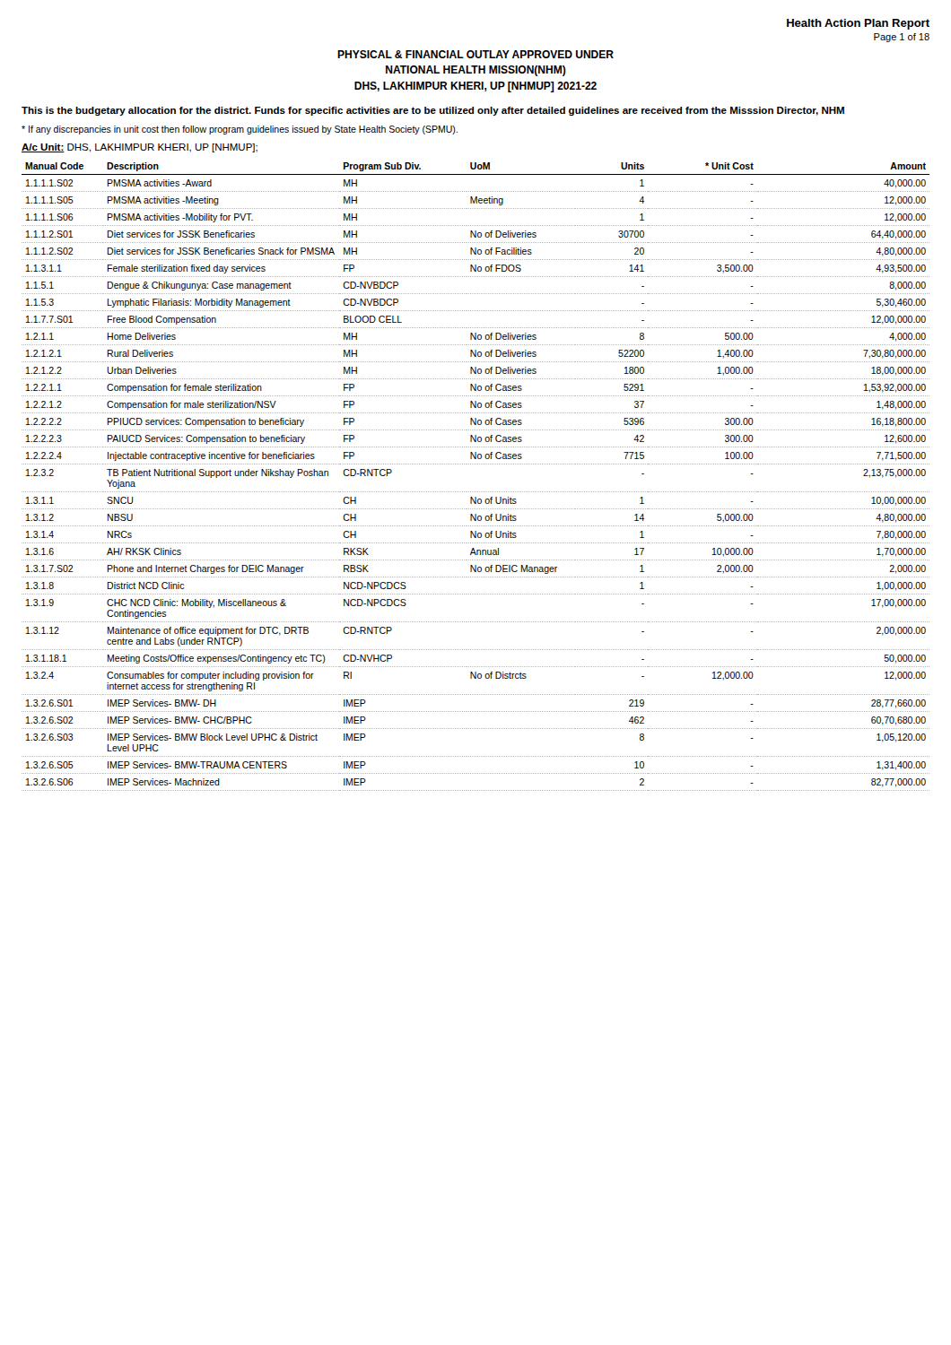Health Action Plan Report
Page 1 of 18
PHYSICAL & FINANCIAL OUTLAY APPROVED UNDER
NATIONAL HEALTH MISSION(NHM)
DHS, LAKHIMPUR KHERI, UP [NHMUP] 2021-22
This is the budgetary allocation for the district. Funds for specific activities are to be utilized only after detailed guidelines are received from the Misssion Director, NHM
* If any discrepancies in unit cost then follow program guidelines issued by State Health Society (SPMU).
A/c Unit: DHS, LAKHIMPUR KHERI, UP [NHMUP];
| Manual Code | Description | Program Sub Div. | UoM | Units | * Unit Cost | Amount |
| --- | --- | --- | --- | --- | --- | --- |
| 1.1.1.1.S02 | PMSMA activities -Award | MH | | 1 | - | 40,000.00 |
| 1.1.1.1.S05 | PMSMA activities -Meeting | MH | Meeting | 4 | - | 12,000.00 |
| 1.1.1.1.S06 | PMSMA activities -Mobility for PVT. | MH | | 1 | - | 12,000.00 |
| 1.1.1.2.S01 | Diet services for JSSK Beneficaries | MH | No of Deliveries | 30700 | - | 64,40,000.00 |
| 1.1.1.2.S02 | Diet services for JSSK Beneficaries Snack for PMSMA | MH | No of Facilities | 20 | - | 4,80,000.00 |
| 1.1.3.1.1 | Female sterilization fixed day services | FP | No of FDOS | 141 | 3,500.00 | 4,93,500.00 |
| 1.1.5.1 | Dengue & Chikungunya: Case management | CD-NVBDCP | | - | - | 8,000.00 |
| 1.1.5.3 | Lymphatic Filariasis: Morbidity Management | CD-NVBDCP | | - | - | 5,30,460.00 |
| 1.1.7.7.S01 | Free Blood Compensation | BLOOD CELL | | - | - | 12,00,000.00 |
| 1.2.1.1 | Home Deliveries | MH | No of Deliveries | 8 | 500.00 | 4,000.00 |
| 1.2.1.2.1 | Rural Deliveries | MH | No of Deliveries | 52200 | 1,400.00 | 7,30,80,000.00 |
| 1.2.1.2.2 | Urban Deliveries | MH | No of Deliveries | 1800 | 1,000.00 | 18,00,000.00 |
| 1.2.2.1.1 | Compensation for female sterilization | FP | No of Cases | 5291 | - | 1,53,92,000.00 |
| 1.2.2.1.2 | Compensation for male sterilization/NSV | FP | No of Cases | 37 | - | 1,48,000.00 |
| 1.2.2.2.2 | PPIUCD services: Compensation to beneficiary | FP | No of Cases | 5396 | 300.00 | 16,18,800.00 |
| 1.2.2.2.3 | PAIUCD Services: Compensation to beneficiary | FP | No of Cases | 42 | 300.00 | 12,600.00 |
| 1.2.2.2.4 | Injectable contraceptive incentive for beneficiaries | FP | No of Cases | 7715 | 100.00 | 7,71,500.00 |
| 1.2.3.2 | TB Patient Nutritional Support under Nikshay Poshan Yojana | CD-RNTCP | | - | - | 2,13,75,000.00 |
| 1.3.1.1 | SNCU | CH | No of Units | 1 | - | 10,00,000.00 |
| 1.3.1.2 | NBSU | CH | No of Units | 14 | 5,000.00 | 4,80,000.00 |
| 1.3.1.4 | NRCs | CH | No of Units | 1 | - | 7,80,000.00 |
| 1.3.1.6 | AH/ RKSK Clinics | RKSK | Annual | 17 | 10,000.00 | 1,70,000.00 |
| 1.3.1.7.S02 | Phone and Internet Charges for DEIC Manager | RBSK | No of DEIC Manager | 1 | 2,000.00 | 2,000.00 |
| 1.3.1.8 | District NCD Clinic | NCD-NPCDCS | | 1 | - | 1,00,000.00 |
| 1.3.1.9 | CHC NCD Clinic: Mobility, Miscellaneous & Contingencies | NCD-NPCDCS | | - | - | 17,00,000.00 |
| 1.3.1.12 | Maintenance of office equipment for DTC, DRTB centre and Labs (under RNTCP) | CD-RNTCP | | - | - | 2,00,000.00 |
| 1.3.1.18.1 | Meeting Costs/Office expenses/Contingency etc TC) | CD-NVHCP | | - | - | 50,000.00 |
| 1.3.2.4 | Consumables for computer including provision for internet access for strengthening RI | RI | No of Distrcts | - | 12,000.00 | 12,000.00 |
| 1.3.2.6.S01 | IMEP Services- BMW- DH | IMEP | | 219 | - | 28,77,660.00 |
| 1.3.2.6.S02 | IMEP Services- BMW- CHC/BPHC | IMEP | | 462 | - | 60,70,680.00 |
| 1.3.2.6.S03 | IMEP Services- BMW Block Level UPHC & District Level UPHC | IMEP | | 8 | - | 1,05,120.00 |
| 1.3.2.6.S05 | IMEP Services- BMW-TRAUMA CENTERS | IMEP | | 10 | - | 1,31,400.00 |
| 1.3.2.6.S06 | IMEP Services- Machnized | IMEP | | 2 | - | 82,77,000.00 |